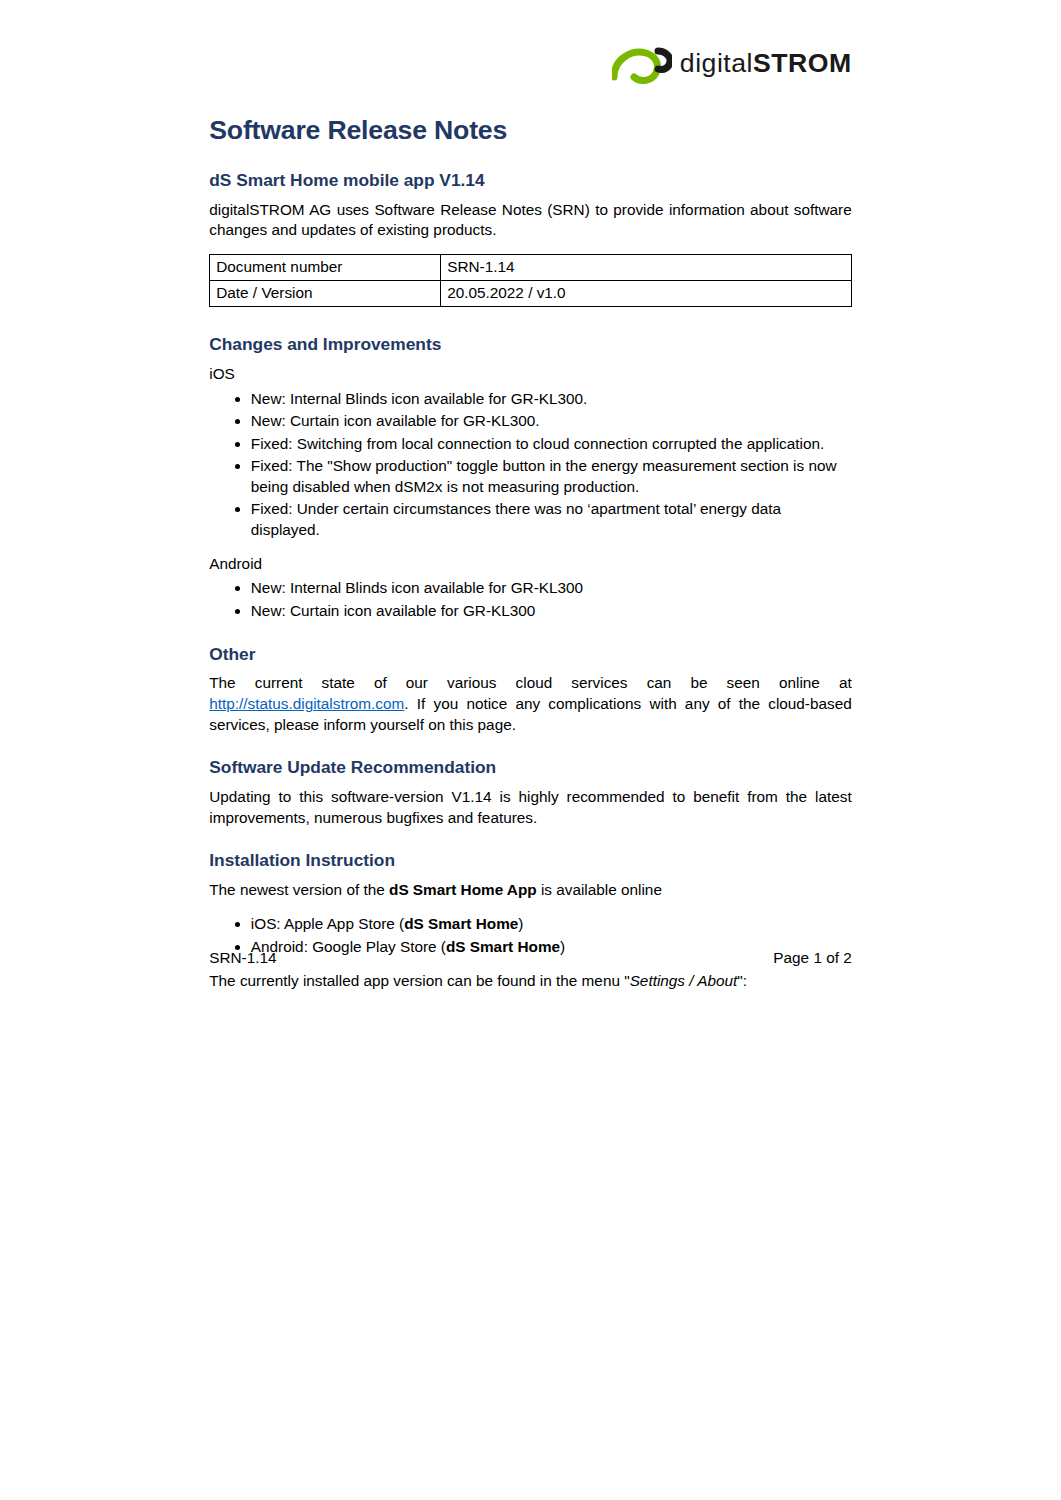digitalSTROM
Software Release Notes
dS Smart Home mobile app V1.14
digitalSTROM AG uses Software Release Notes (SRN) to provide information about software changes and updates of existing products.
| Document number | SRN-1.14 |
| Date / Version | 20.05.2022 / v1.0 |
Changes and Improvements
iOS
New: Internal Blinds icon available for GR-KL300.
New: Curtain icon available for GR-KL300.
Fixed: Switching from local connection to cloud connection corrupted the application.
Fixed: The "Show production" toggle button in the energy measurement section is now being disabled when dSM2x is not measuring production.
Fixed: Under certain circumstances there was no ‘apartment total’ energy data displayed.
Android
New: Internal Blinds icon available for GR-KL300
New: Curtain icon available for GR-KL300
Other
The current state of our various cloud services can be seen online at http://status.digitalstrom.com. If you notice any complications with any of the cloud-based services, please inform yourself on this page.
Software Update Recommendation
Updating to this software-version V1.14 is highly recommended to benefit from the latest improvements, numerous bugfixes and features.
Installation Instruction
The newest version of the dS Smart Home App is available online
iOS: Apple App Store (dS Smart Home)
Android: Google Play Store (dS Smart Home)
The currently installed app version can be found in the menu "Settings / About":
SRN-1.14 Page 1 of 2